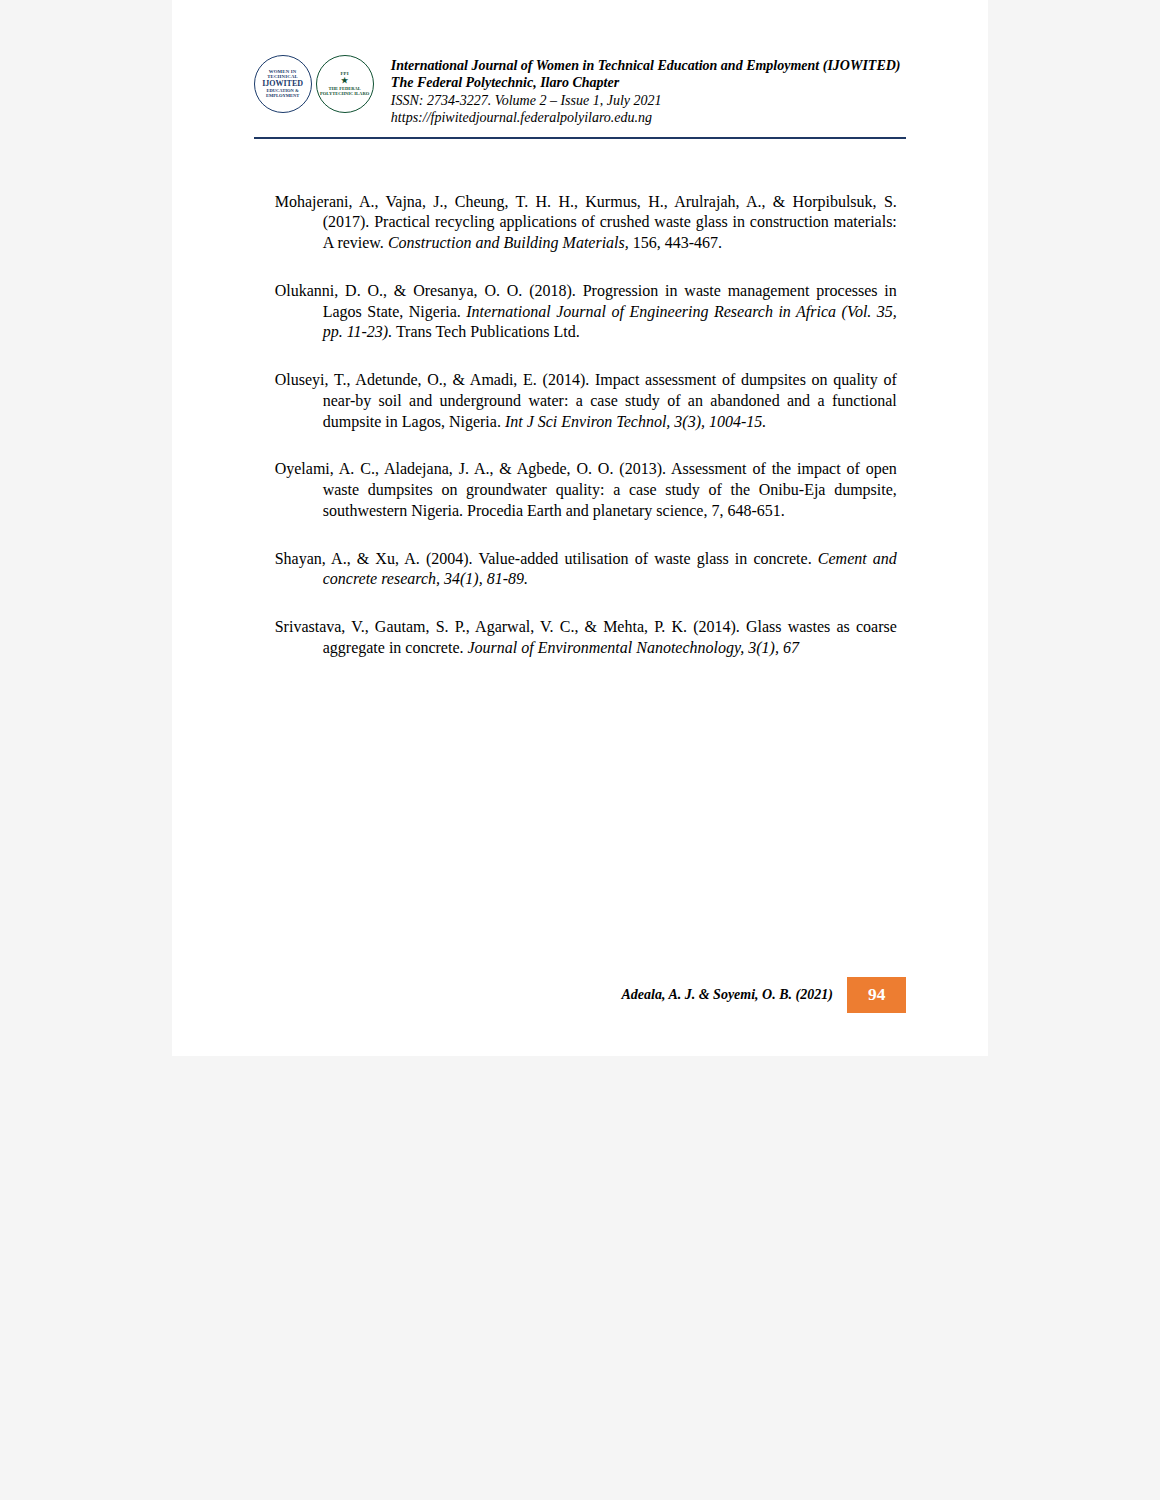WOMEN IN TECHNICAL IJOWITED EDUCATION & EMPLOYMENT
FPI ★ THE FEDERAL POLYTECHNIC ILARO
International Journal of Women in Technical Education and Employment (IJOWITED)
The Federal Polytechnic, Ilaro Chapter
ISSN: 2734-3227. Volume 2 – Issue 1, July 2021
https://fpiwitedjournal.federalpolyilaro.edu.ng
Mohajerani, A., Vajna, J., Cheung, T. H. H., Kurmus, H., Arulrajah, A., & Horpibulsuk, S. (2017). Practical recycling applications of crushed waste glass in construction materials: A review. Construction and Building Materials, 156, 443-467.
Olukanni, D. O., & Oresanya, O. O. (2018). Progression in waste management processes in Lagos State, Nigeria. International Journal of Engineering Research in Africa (Vol. 35, pp. 11-23). Trans Tech Publications Ltd.
Oluseyi, T., Adetunde, O., & Amadi, E. (2014). Impact assessment of dumpsites on quality of near-by soil and underground water: a case study of an abandoned and a functional dumpsite in Lagos, Nigeria. Int J Sci Environ Technol, 3(3), 1004-15.
Oyelami, A. C., Aladejana, J. A., & Agbede, O. O. (2013). Assessment of the impact of open waste dumpsites on groundwater quality: a case study of the Onibu-Eja dumpsite, southwestern Nigeria. Procedia Earth and planetary science, 7, 648-651.
Shayan, A., & Xu, A. (2004). Value-added utilisation of waste glass in concrete. Cement and concrete research, 34(1), 81-89.
Srivastava, V., Gautam, S. P., Agarwal, V. C., & Mehta, P. K. (2014). Glass wastes as coarse aggregate in concrete. Journal of Environmental Nanotechnology, 3(1), 67
Adeala, A. J. & Soyemi, O. B. (2021)
94